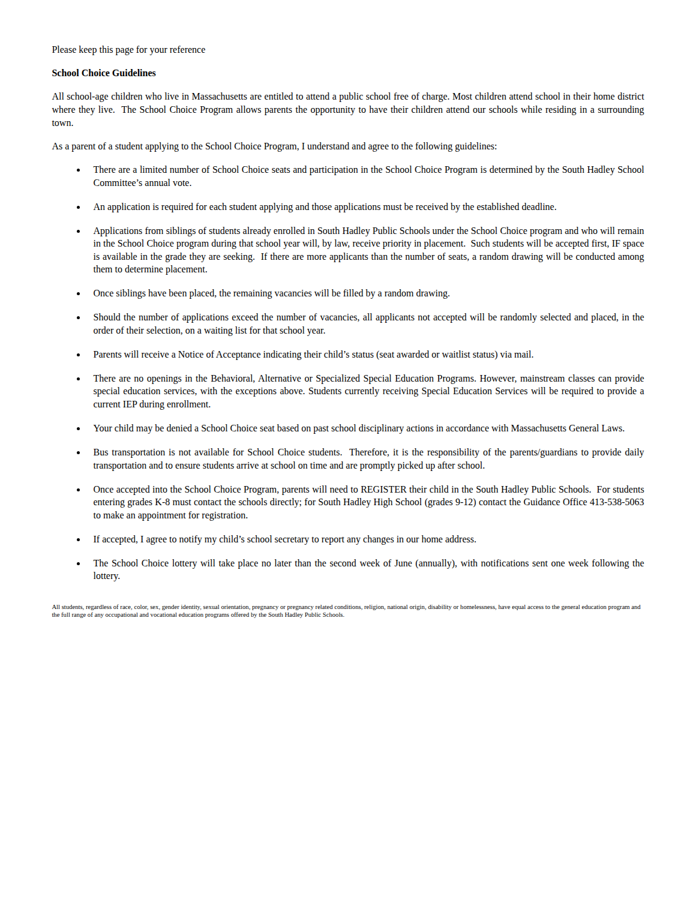Please keep this page for your reference
School Choice Guidelines
All school-age children who live in Massachusetts are entitled to attend a public school free of charge. Most children attend school in their home district where they live. The School Choice Program allows parents the opportunity to have their children attend our schools while residing in a surrounding town.
As a parent of a student applying to the School Choice Program, I understand and agree to the following guidelines:
There are a limited number of School Choice seats and participation in the School Choice Program is determined by the South Hadley School Committee’s annual vote.
An application is required for each student applying and those applications must be received by the established deadline.
Applications from siblings of students already enrolled in South Hadley Public Schools under the School Choice program and who will remain in the School Choice program during that school year will, by law, receive priority in placement. Such students will be accepted first, IF space is available in the grade they are seeking. If there are more applicants than the number of seats, a random drawing will be conducted among them to determine placement.
Once siblings have been placed, the remaining vacancies will be filled by a random drawing.
Should the number of applications exceed the number of vacancies, all applicants not accepted will be randomly selected and placed, in the order of their selection, on a waiting list for that school year.
Parents will receive a Notice of Acceptance indicating their child’s status (seat awarded or waitlist status) via mail.
There are no openings in the Behavioral, Alternative or Specialized Special Education Programs. However, mainstream classes can provide special education services, with the exceptions above. Students currently receiving Special Education Services will be required to provide a current IEP during enrollment.
Your child may be denied a School Choice seat based on past school disciplinary actions in accordance with Massachusetts General Laws.
Bus transportation is not available for School Choice students. Therefore, it is the responsibility of the parents/guardians to provide daily transportation and to ensure students arrive at school on time and are promptly picked up after school.
Once accepted into the School Choice Program, parents will need to REGISTER their child in the South Hadley Public Schools. For students entering grades K-8 must contact the schools directly; for South Hadley High School (grades 9-12) contact the Guidance Office 413-538-5063 to make an appointment for registration.
If accepted, I agree to notify my child’s school secretary to report any changes in our home address.
The School Choice lottery will take place no later than the second week of June (annually), with notifications sent one week following the lottery.
All students, regardless of race, color, sex, gender identity, sexual orientation, pregnancy or pregnancy related conditions, religion, national origin, disability or homelessness, have equal access to the general education program and the full range of any occupational and vocational education programs offered by the South Hadley Public Schools.